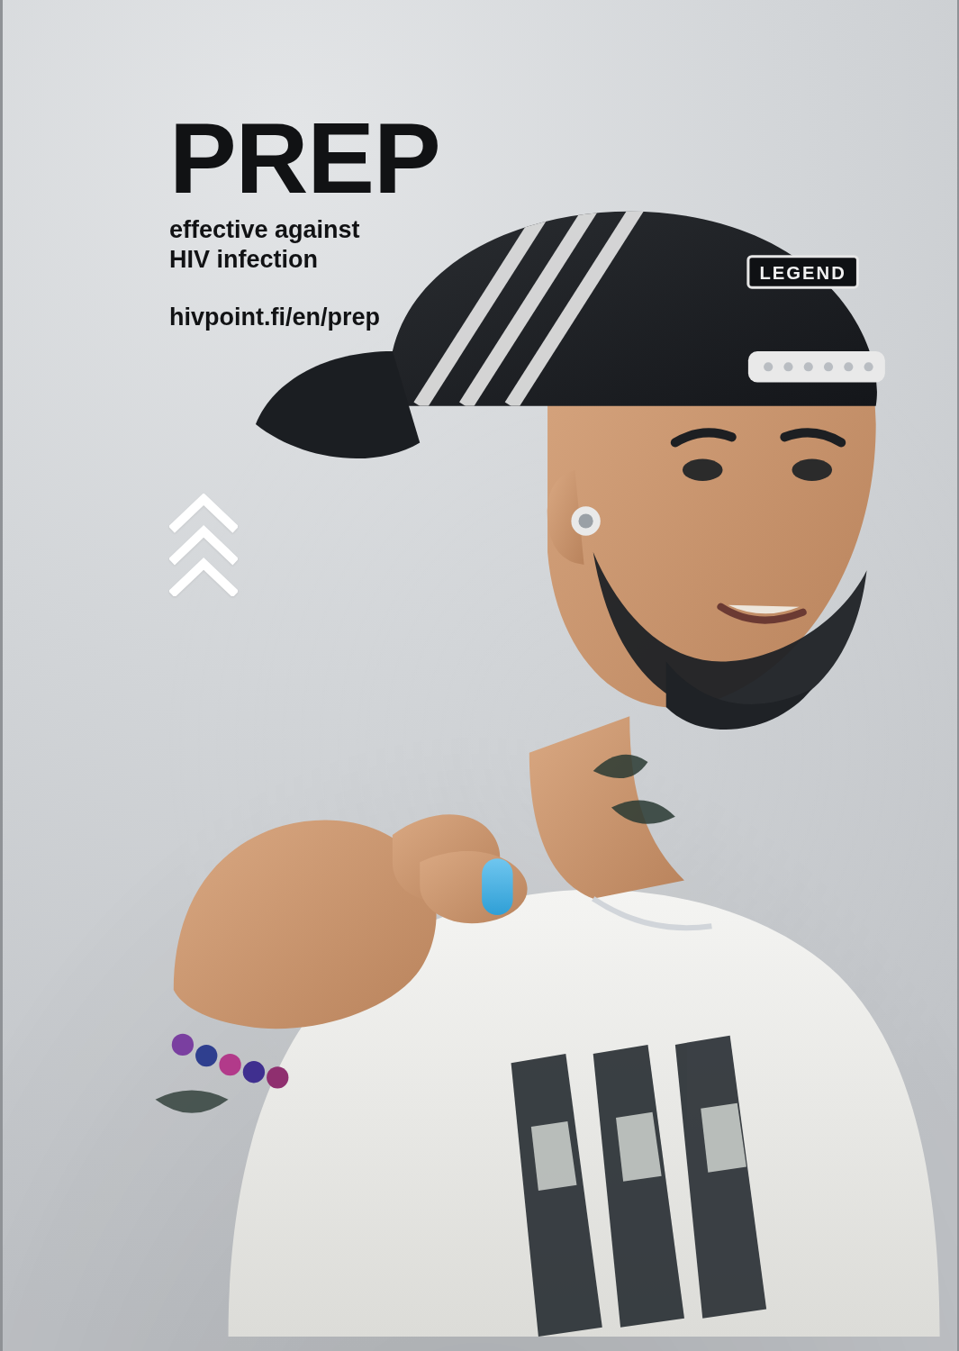PREP
effective against
HIV infection
hivpoint.fi/en/prep
LEGEND
A person wearing a black and white snapback cap and a white T-shirt holds up a small blue pill between thumb and forefinger.